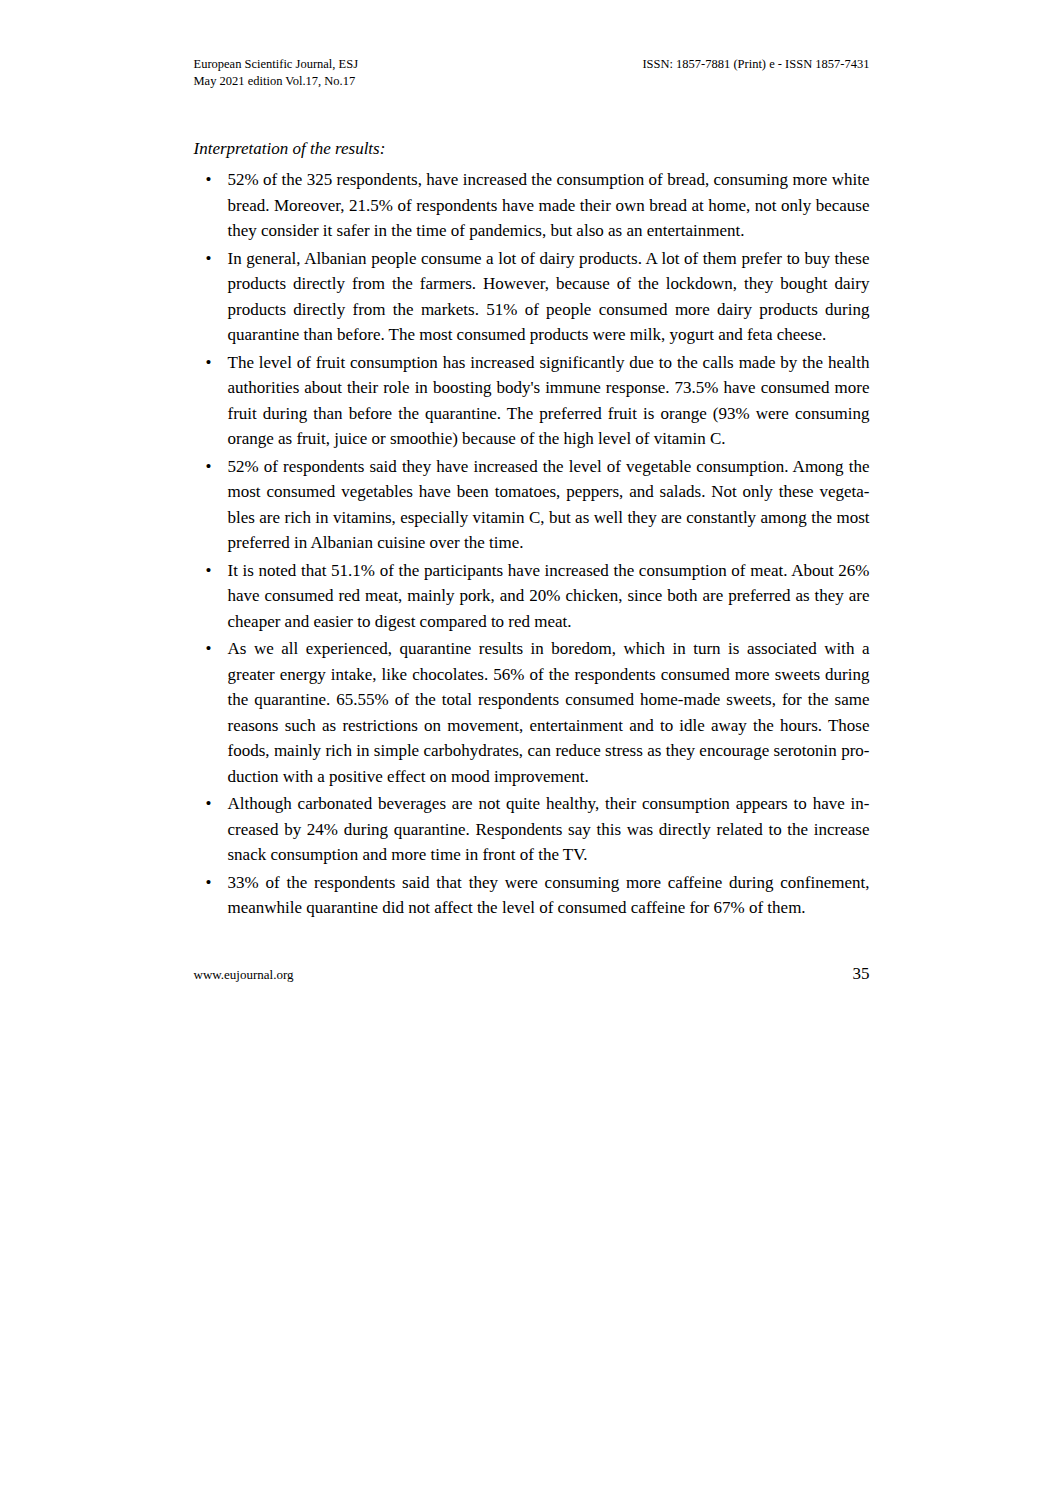European Scientific Journal, ESJ
ISSN: 1857-7881 (Print) e - ISSN 1857-7431
May 2021 edition Vol.17, No.17
Interpretation of the results:
52% of the 325 respondents, have increased the consumption of bread, consuming more white bread. Moreover, 21.5% of respondents have made their own bread at home, not only because they consider it safer in the time of pandemics, but also as an entertainment.
In general, Albanian people consume a lot of dairy products. A lot of them prefer to buy these products directly from the farmers. However, because of the lockdown, they bought dairy products directly from the markets. 51% of people consumed more dairy products during quarantine than before. The most consumed products were milk, yogurt and feta cheese.
The level of fruit consumption has increased significantly due to the calls made by the health authorities about their role in boosting body's immune response. 73.5% have consumed more fruit during than before the quarantine. The preferred fruit is orange (93% were consuming orange as fruit, juice or smoothie) because of the high level of vitamin C.
52% of respondents said they have increased the level of vegetable consumption. Among the most consumed vegetables have been tomatoes, peppers, and salads. Not only these vegetables are rich in vitamins, especially vitamin C, but as well they are constantly among the most preferred in Albanian cuisine over the time.
It is noted that 51.1% of the participants have increased the consumption of meat. About 26% have consumed red meat, mainly pork, and 20% chicken, since both are preferred as they are cheaper and easier to digest compared to red meat.
As we all experienced, quarantine results in boredom, which in turn is associated with a greater energy intake, like chocolates. 56% of the respondents consumed more sweets during the quarantine. 65.55% of the total respondents consumed home-made sweets, for the same reasons such as restrictions on movement, entertainment and to idle away the hours. Those foods, mainly rich in simple carbohydrates, can reduce stress as they encourage serotonin production with a positive effect on mood improvement.
Although carbonated beverages are not quite healthy, their consumption appears to have increased by 24% during quarantine. Respondents say this was directly related to the increase snack consumption and more time in front of the TV.
33% of the respondents said that they were consuming more caffeine during confinement, meanwhile quarantine did not affect the level of consumed caffeine for 67% of them.
www.eujournal.org
35